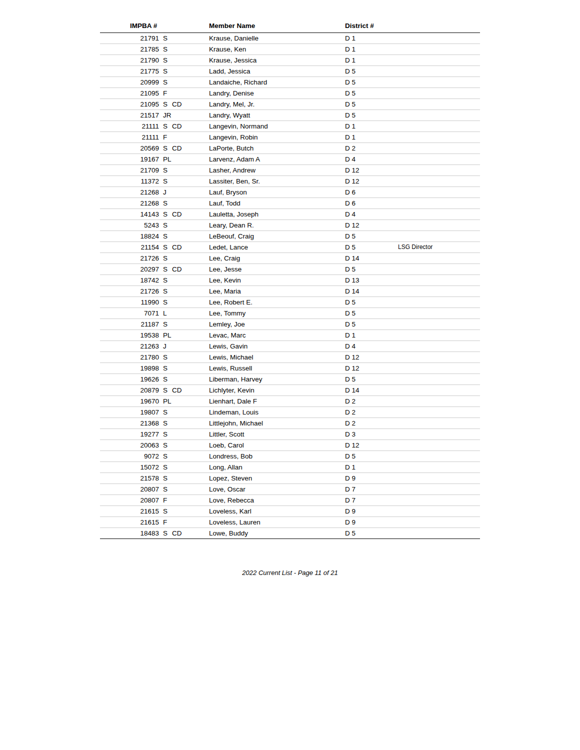| IMPBA # | Member Name | District # |
| --- | --- | --- |
| 21791 S | Krause, Danielle | D 1 | |
| 21785 S | Krause, Ken | D 1 | |
| 21790 S | Krause, Jessica | D 1 | |
| 21775 S | Ladd, Jessica | D 5 | |
| 20999 S | Landaiche, Richard | D 5 | |
| 21095 F | Landry, Denise | D 5 | |
| 21095 S CD | Landry, Mel, Jr. | D 5 | |
| 21517 JR | Landry, Wyatt | D 5 | |
| 21111 S CD | Langevin, Normand | D 1 | |
| 21111 F | Langevin, Robin | D 1 | |
| 20569 S CD | LaPorte, Butch | D 2 | |
| 19167 PL | Larvenz, Adam A | D 4 | |
| 21709 S | Lasher, Andrew | D 12 | |
| 11372 S | Lassiter, Ben, Sr. | D 12 | |
| 21268 J | Lauf, Bryson | D 6 | |
| 21268 S | Lauf, Todd | D 6 | |
| 14143 S CD | Lauletta, Joseph | D 4 | |
| 5243 S | Leary, Dean R. | D 12 | |
| 18824 S | LeBeouf, Craig | D 5 | |
| 21154 S CD | Ledet, Lance | D 5 | LSG Director |
| 21726 S | Lee, Craig | D 14 | |
| 20297 S CD | Lee, Jesse | D 5 | |
| 18742 S | Lee, Kevin | D 13 | |
| 21726 S | Lee, Maria | D 14 | |
| 11990 S | Lee, Robert E. | D 5 | |
| 7071 L | Lee, Tommy | D 5 | |
| 21187 S | Lemley, Joe | D 5 | |
| 19538 PL | Levac, Marc | D 1 | |
| 21263 J | Lewis, Gavin | D 4 | |
| 21780 S | Lewis, Michael | D 12 | |
| 19898 S | Lewis, Russell | D 12 | |
| 19626 S | Liberman, Harvey | D 5 | |
| 20879 S CD | Lichlyter, Kevin | D 14 | |
| 19670 PL | Lienhart, Dale F | D 2 | |
| 19807 S | Lindeman, Louis | D 2 | |
| 21368 S | Littlejohn, Michael | D 2 | |
| 19277 S | Littler, Scott | D 3 | |
| 20063 S | Loeb, Carol | D 12 | |
| 9072 S | Londress, Bob | D 5 | |
| 15072 S | Long, Allan | D 1 | |
| 21578 S | Lopez, Steven | D 9 | |
| 20807 S | Love, Oscar | D 7 | |
| 20807 F | Love, Rebecca | D 7 | |
| 21615 S | Loveless, Karl | D 9 | |
| 21615 F | Loveless, Lauren | D 9 | |
| 18483 S CD | Lowe, Buddy | D 5 | |
2022 Current List - Page 11 of 21